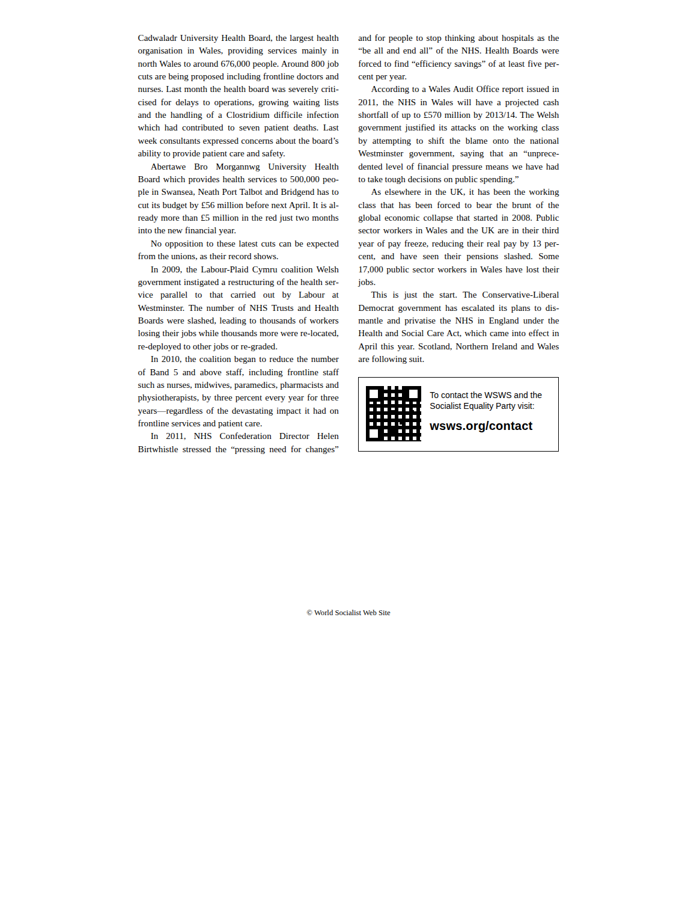Cadwaladr University Health Board, the largest health organisation in Wales, providing services mainly in north Wales to around 676,000 people. Around 800 job cuts are being proposed including frontline doctors and nurses. Last month the health board was severely criticised for delays to operations, growing waiting lists and the handling of a Clostridium difficile infection which had contributed to seven patient deaths. Last week consultants expressed concerns about the board’s ability to provide patient care and safety.
Abertawe Bro Morgannwg University Health Board which provides health services to 500,000 people in Swansea, Neath Port Talbot and Bridgend has to cut its budget by £56 million before next April. It is already more than £5 million in the red just two months into the new financial year.
No opposition to these latest cuts can be expected from the unions, as their record shows.
In 2009, the Labour-Plaid Cymru coalition Welsh government instigated a restructuring of the health service parallel to that carried out by Labour at Westminster. The number of NHS Trusts and Health Boards were slashed, leading to thousands of workers losing their jobs while thousands more were re-located, re-deployed to other jobs or re-graded.
In 2010, the coalition began to reduce the number of Band 5 and above staff, including frontline staff such as nurses, midwives, paramedics, pharmacists and physiotherapists, by three percent every year for three years—regardless of the devastating impact it had on frontline services and patient care.
In 2011, NHS Confederation Director Helen Birtwhistle stressed the “pressing need for changes” and for people to stop thinking about hospitals as the “be all and end all” of the NHS. Health Boards were forced to find “efficiency savings” of at least five percent per year.
According to a Wales Audit Office report issued in 2011, the NHS in Wales will have a projected cash shortfall of up to £570 million by 2013/14. The Welsh government justified its attacks on the working class by attempting to shift the blame onto the national Westminster government, saying that an “unprecedented level of financial pressure means we have had to take tough decisions on public spending.”
As elsewhere in the UK, it has been the working class that has been forced to bear the brunt of the global economic collapse that started in 2008. Public sector workers in Wales and the UK are in their third year of pay freeze, reducing their real pay by 13 percent, and have seen their pensions slashed. Some 17,000 public sector workers in Wales have lost their jobs.
This is just the start. The Conservative-Liberal Democrat government has escalated its plans to dismantle and privatise the NHS in England under the Health and Social Care Act, which came into effect in April this year. Scotland, Northern Ireland and Wales are following suit.
To contact the WSWS and the
Socialist Equality Party visit:
wsws.org/contact
© World Socialist Web Site